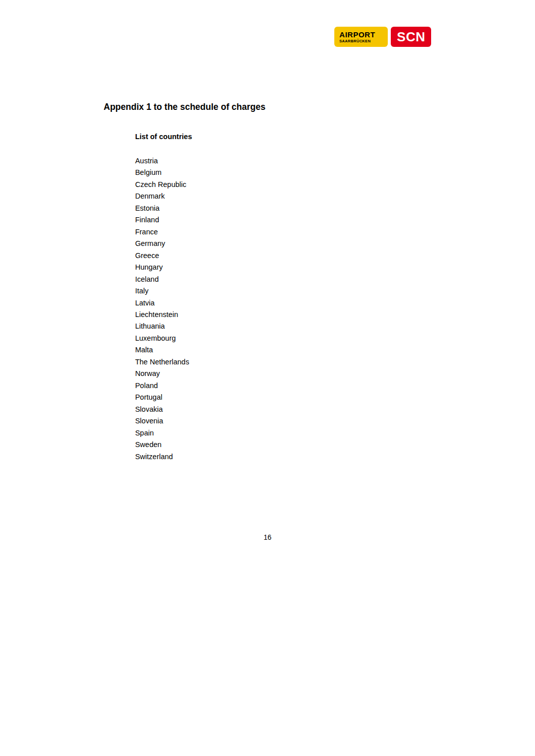AIRPORT SAARBRÜCKEN
SCN
Appendix 1 to the schedule of charges
List of countries
Austria
Belgium
Czech Republic
Denmark
Estonia
Finland
France
Germany
Greece
Hungary
Iceland
Italy
Latvia
Liechtenstein
Lithuania
Luxembourg
Malta
The Netherlands
Norway
Poland
Portugal
Slovakia
Slovenia
Spain
Sweden
Switzerland
16